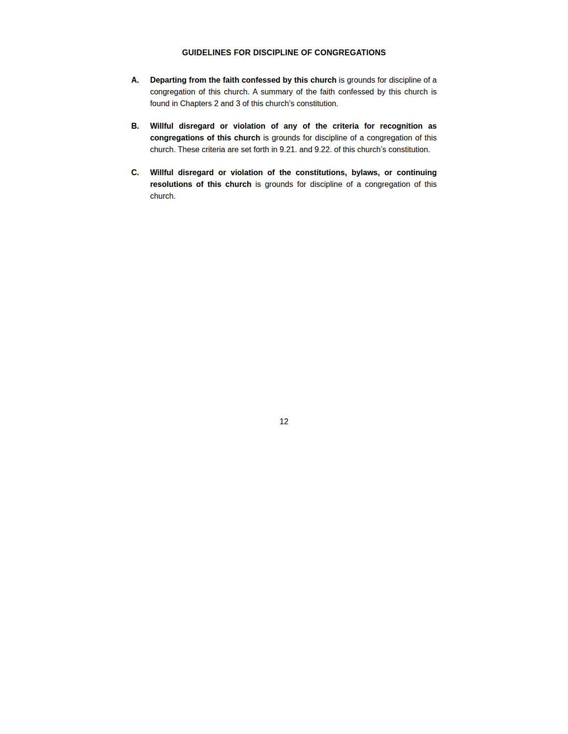GUIDELINES FOR DISCIPLINE OF CONGREGATIONS
Departing from the faith confessed by this church is grounds for discipline of a congregation of this church. A summary of the faith confessed by this church is found in Chapters 2 and 3 of this church's constitution.
Willful disregard or violation of any of the criteria for recognition as congregations of this church is grounds for discipline of a congregation of this church. These criteria are set forth in 9.21. and 9.22. of this church’s constitution.
Willful disregard or violation of the constitutions, bylaws, or continuing resolutions of this church is grounds for discipline of a congregation of this church.
12